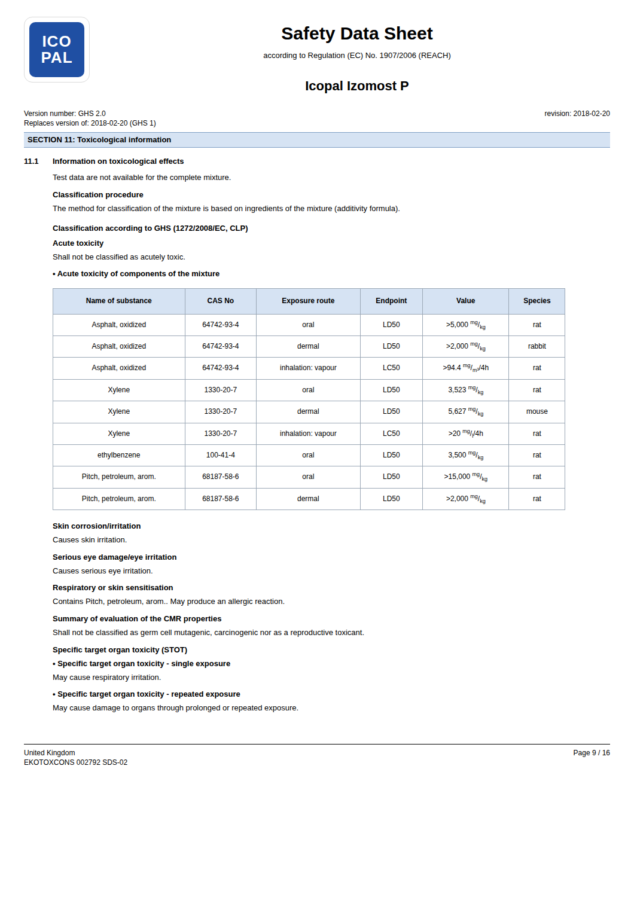ICO PAL
Safety Data Sheet
according to Regulation (EC) No. 1907/2006 (REACH)
Icopal Izomost P
Version number: GHS 2.0
Replaces version of: 2018-02-20 (GHS 1)
revision: 2018-02-20
SECTION 11: Toxicological information
11.1
Information on toxicological effects
Test data are not available for the complete mixture.
Classification procedure
The method for classification of the mixture is based on ingredients of the mixture (additivity formula).
Classification according to GHS (1272/2008/EC, CLP)
Acute toxicity
Shall not be classified as acutely toxic.
• Acute toxicity of components of the mixture
| Name of substance | CAS No | Exposure route | Endpoint | Value | Species |
| --- | --- | --- | --- | --- | --- |
| Asphalt, oxidized | 64742-93-4 | oral | LD50 | >5,000 mg / kg | rat |
| Asphalt, oxidized | 64742-93-4 | dermal | LD50 | >2,000 mg / kg | rabbit |
| Asphalt, oxidized | 64742-93-4 | inhalation: vapour | LC50 | >94.4 mg / m³ /4h | rat |
| Xylene | 1330-20-7 | oral | LD50 | 3,523 mg / kg | rat |
| Xylene | 1330-20-7 | dermal | LD50 | 5,627 mg / kg | mouse |
| Xylene | 1330-20-7 | inhalation: vapour | LC50 | >20 mg / l /4h | rat |
| ethylbenzene | 100-41-4 | oral | LD50 | 3,500 mg / kg | rat |
| Pitch, petroleum, arom. | 68187-58-6 | oral | LD50 | >15,000 mg / kg | rat |
| Pitch, petroleum, arom. | 68187-58-6 | dermal | LD50 | >2,000 mg / kg | rat |
Skin corrosion/irritation
Causes skin irritation.
Serious eye damage/eye irritation
Causes serious eye irritation.
Respiratory or skin sensitisation
Contains Pitch, petroleum, arom.. May produce an allergic reaction.
Summary of evaluation of the CMR properties
Shall not be classified as germ cell mutagenic, carcinogenic nor as a reproductive toxicant.
Specific target organ toxicity (STOT)
• Specific target organ toxicity - single exposure
May cause respiratory irritation.
• Specific target organ toxicity - repeated exposure
May cause damage to organs through prolonged or repeated exposure.
United Kingdom
EKOTOXCONS 002792 SDS-02
Page 9 / 16